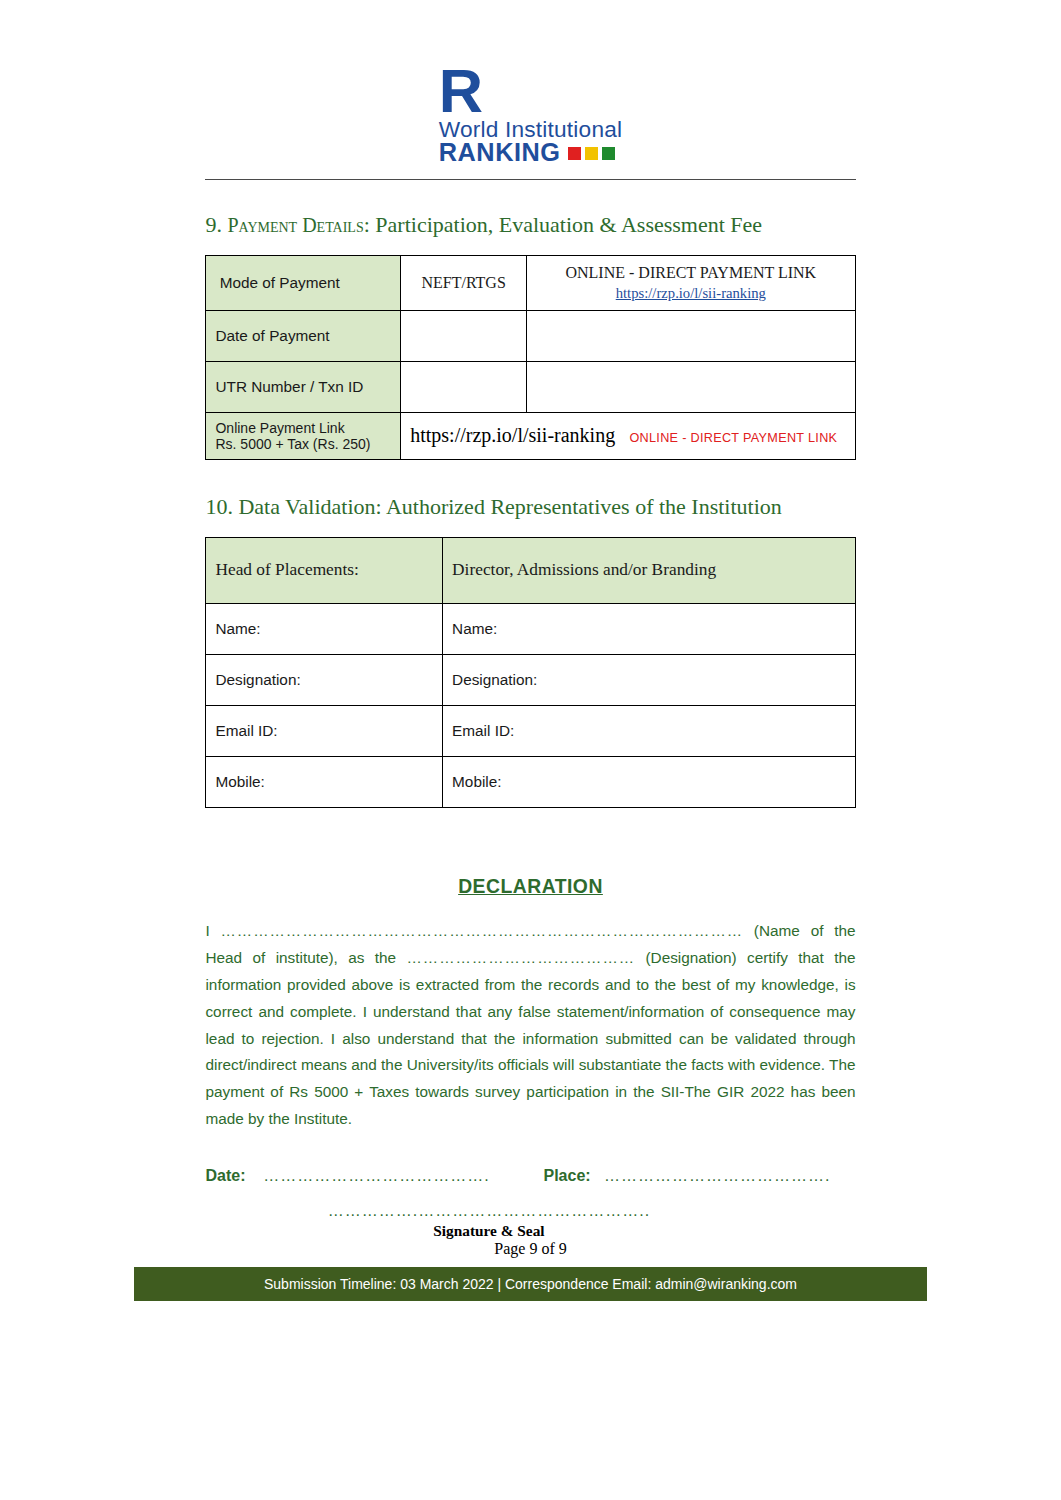R World Institutional RANKING
9. Payment Details: Participation, Evaluation & Assessment Fee
| Mode of Payment | NEFT/RTGS | ONLINE - DIRECT PAYMENT LINK https://rzp.io/l/sii-ranking |
| Date of Payment | | |
| UTR Number / Txn ID | | |
| Online Payment Link Rs. 5000 + Tax (Rs. 250) | https://rzp.io/l/sii-ranking ONLINE - DIRECT PAYMENT LINK |
10. Data Validation: Authorized Representatives of the Institution
| Head of Placements: | Director, Admissions and/or Branding |
| Name: | Name: |
| Designation: | Designation: |
| Email ID: | Email ID: |
| Mobile: | Mobile: |
DECLARATION
I …………………………………………………………………………………… (Name of the Head of institute), as the …………………………………… (Designation) certify that the information provided above is extracted from the records and to the best of my knowledge, is correct and complete. I understand that any false statement/information of consequence may lead to rejection. I also understand that the information submitted can be validated through direct/indirect means and the University/its officials will substantiate the facts with evidence. The payment of Rs 5000 + Taxes towards survey participation in the SII-The GIR 2022 has been made by the Institute.
Date: ………………………………….
Place: ………………………………….
…………….…………………………………..
Signature & Seal
Page 9 of 9
Submission Timeline: 03 March 2022 | Correspondence Email: admin@wiranking.com